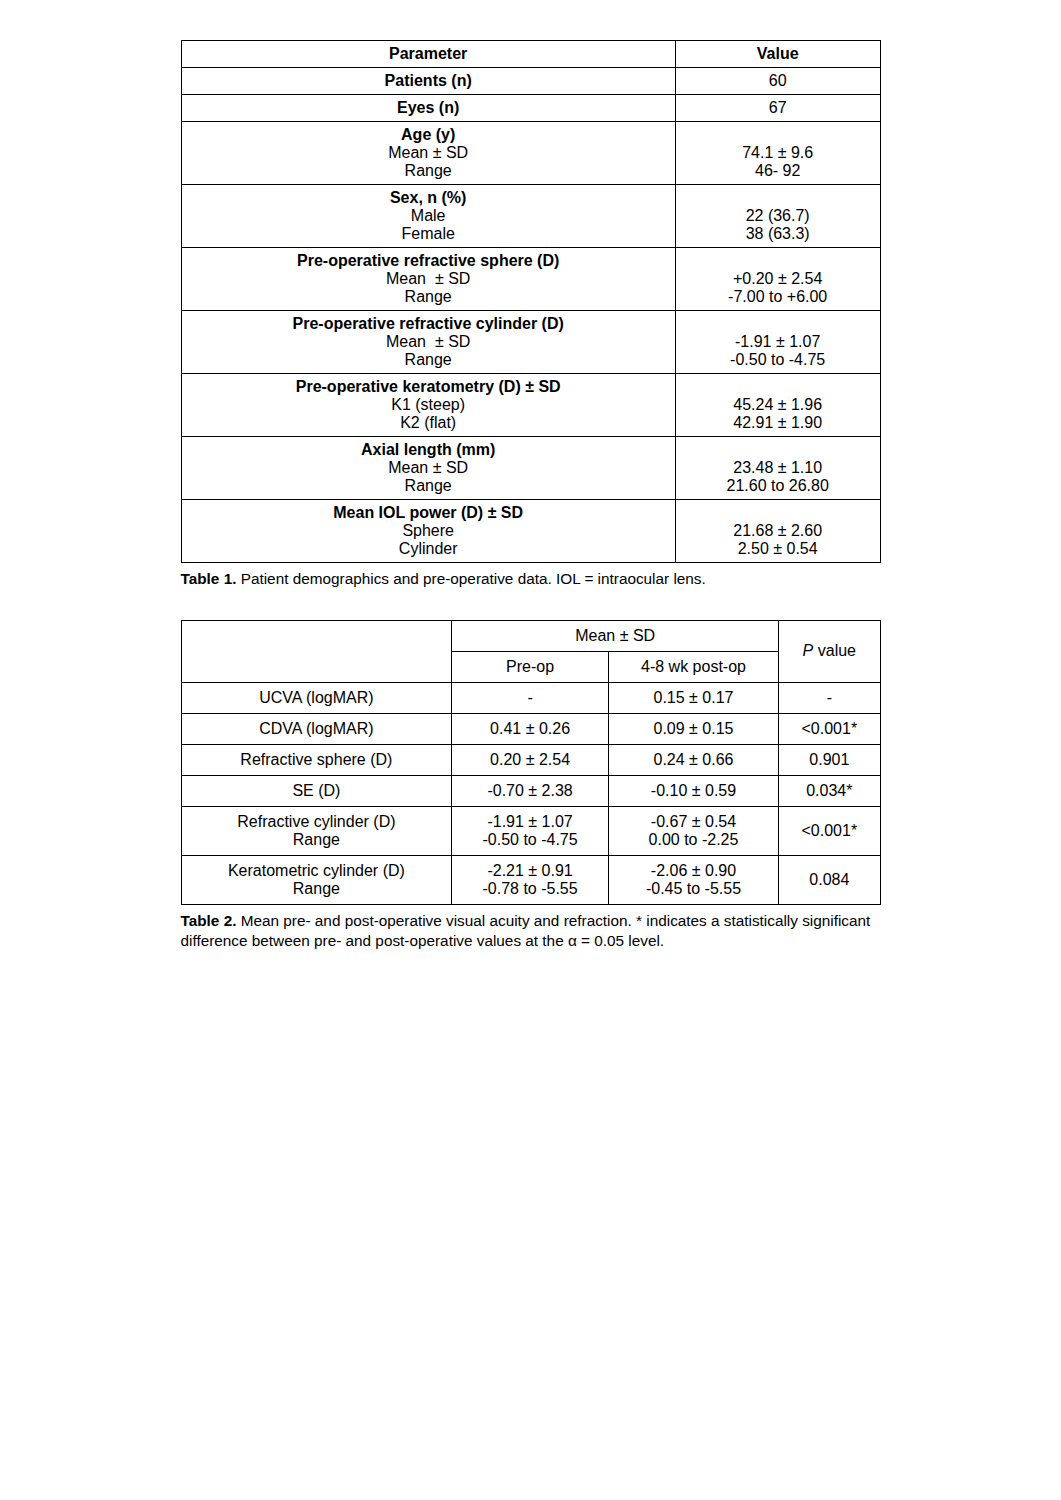| Parameter | Value |
| --- | --- |
| Patients (n) | 60 |
| Eyes (n) | 67 |
| Age (y) Mean ± SD Range | 74.1 ± 9.6 46- 92 |
| Sex, n (%) Male Female | 22 (36.7) 38 (63.3) |
| Pre-operative refractive sphere (D) Mean ± SD Range | +0.20 ± 2.54 -7.00 to +6.00 |
| Pre-operative refractive cylinder (D) Mean ± SD Range | -1.91 ± 1.07 -0.50 to -4.75 |
| Pre-operative keratometry (D) ± SD K1 (steep) K2 (flat) | 45.24 ± 1.96 42.91 ± 1.90 |
| Axial length (mm) Mean ± SD Range | 23.48 ± 1.10 21.60 to 26.80 |
| Mean IOL power (D) ± SD Sphere Cylinder | 21.68 ± 2.60 2.50 ± 0.54 |
Table 1. Patient demographics and pre-operative data. IOL = intraocular lens.
| | Mean ± SD | P value |
| --- | --- | --- |
| Pre-op | 4-8 wk post-op |
| UCVA (logMAR) | - | 0.15 ± 0.17 | - |
| CDVA (logMAR) | 0.41 ± 0.26 | 0.09 ± 0.15 | <0.001* |
| Refractive sphere (D) | 0.20 ± 2.54 | 0.24 ± 0.66 | 0.901 |
| SE (D) | -0.70 ± 2.38 | -0.10 ± 0.59 | 0.034* |
| Refractive cylinder (D) Range | -1.91 ± 1.07 -0.50 to -4.75 | -0.67 ± 0.54 0.00 to -2.25 | <0.001* |
| Keratometric cylinder (D) Range | -2.21 ± 0.91 -0.78 to -5.55 | -2.06 ± 0.90 -0.45 to -5.55 | 0.084 |
Table 2. Mean pre- and post-operative visual acuity and refraction. * indicates a statistically significant difference between pre- and post-operative values at the α = 0.05 level.